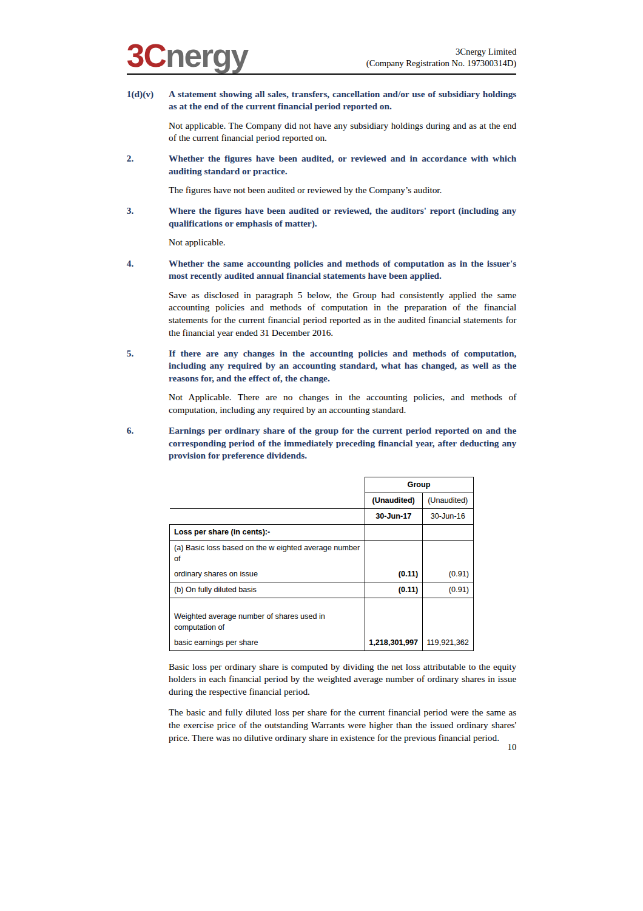3 Cnergy
3Cnergy Limited
(Company Registration No. 197300314D)
1(d)(v)
A statement showing all sales, transfers, cancellation and/or use of subsidiary holdings as at the end of the current financial period reported on.
Not applicable. The Company did not have any subsidiary holdings during and as at the end of the current financial period reported on.
2.
Whether the figures have been audited, or reviewed and in accordance with which auditing standard or practice.
The figures have not been audited or reviewed by the Company’s auditor.
3.
Where the figures have been audited or reviewed, the auditors' report (including any qualifications or emphasis of matter).
Not applicable.
4.
Whether the same accounting policies and methods of computation as in the issuer's most recently audited annual financial statements have been applied.
Save as disclosed in paragraph 5 below, the Group had consistently applied the same accounting policies and methods of computation in the preparation of the financial statements for the current financial period reported as in the audited financial statements for the financial year ended 31 December 2016.
5.
If there are any changes in the accounting policies and methods of computation, including any required by an accounting standard, what has changed, as well as the reasons for, and the effect of, the change.
Not Applicable. There are no changes in the accounting policies, and methods of computation, including any required by an accounting standard.
6.
Earnings per ordinary share of the group for the current period reported on and the corresponding period of the immediately preceding financial year, after deducting any provision for preference dividends.
| | Group |
| | (Unaudited) | (Unaudited) |
| | 30-Jun-17 | 30-Jun-16 |
| Loss per share (in cents):- | | |
| (a) Basic loss based on the w eighted average number of | | |
| ordinary shares on issue | (0.11) | (0.91) |
| (b) On fully diluted basis | (0.11) | (0.91) |
| Weighted average number of shares used in computation of | | |
| basic earnings per share | 1,218,301,997 | 119,921,362 |
Basic loss per ordinary share is computed by dividing the net loss attributable to the equity holders in each financial period by the weighted average number of ordinary shares in issue during the respective financial period.
The basic and fully diluted loss per share for the current financial period were the same as the exercise price of the outstanding Warrants were higher than the issued ordinary shares' price. There was no dilutive ordinary share in existence for the previous financial period.
10